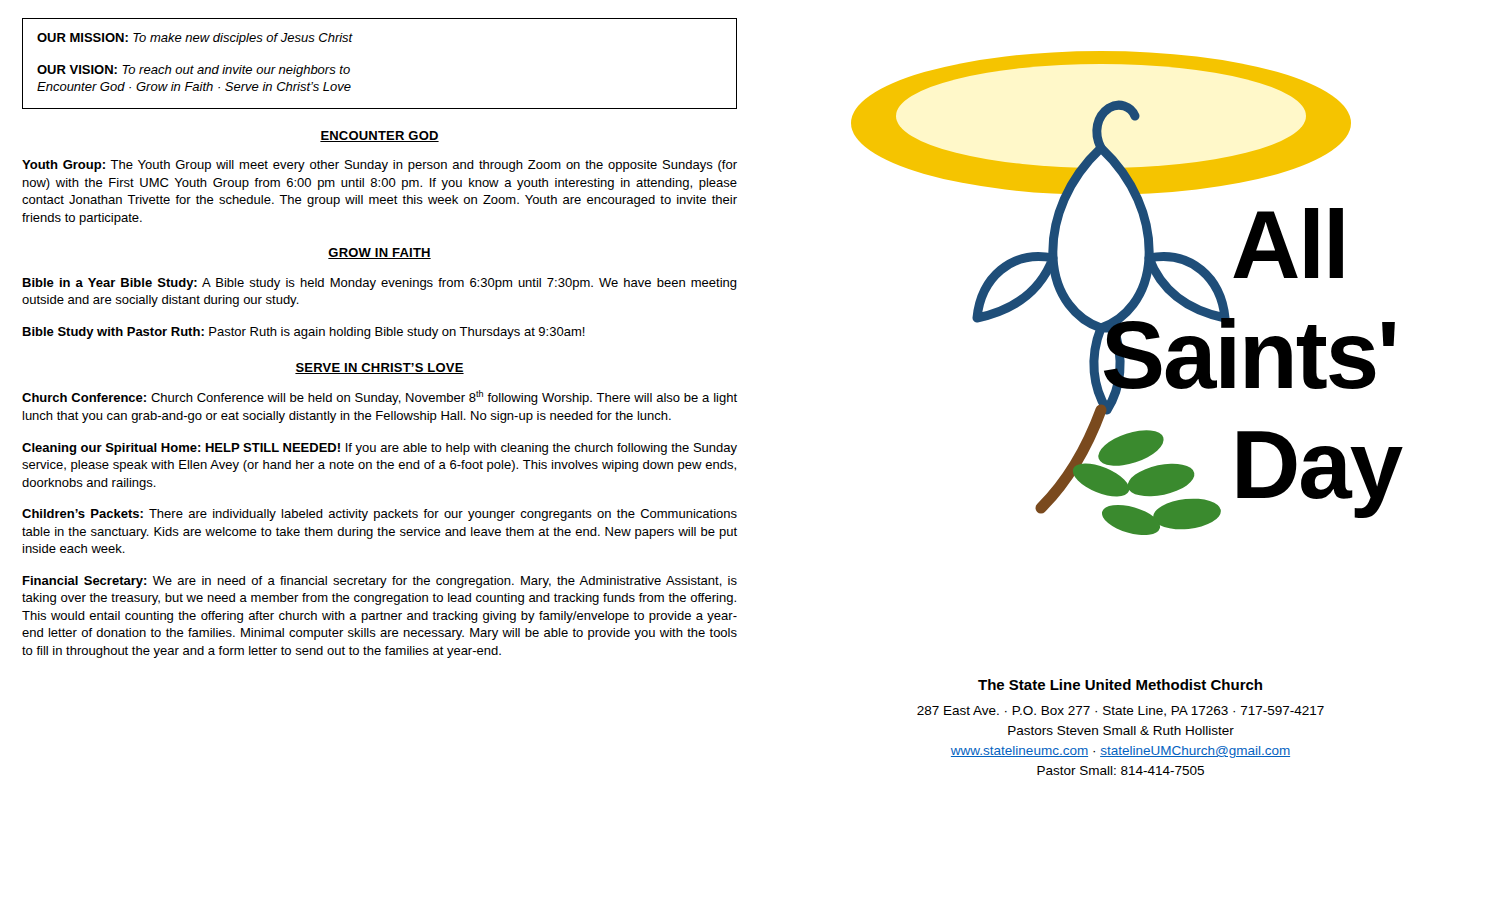OUR MISSION: To make new disciples of Jesus Christ
OUR VISION: To reach out and invite our neighbors to
Encounter God · Grow in Faith · Serve in Christ’s Love
ENCOUNTER GOD
Youth Group: The Youth Group will meet every other Sunday in person and through Zoom on the opposite Sundays (for now) with the First UMC Youth Group from 6:00 pm until 8:00 pm. If you know a youth interesting in attending, please contact Jonathan Trivette for the schedule. The group will meet this week on Zoom. Youth are encouraged to invite their friends to participate.
GROW IN FAITH
Bible in a Year Bible Study: A Bible study is held Monday evenings from 6:30pm until 7:30pm. We have been meeting outside and are socially distant during our study.
Bible Study with Pastor Ruth: Pastor Ruth is again holding Bible study on Thursdays at 9:30am!
SERVE IN CHRIST’S LOVE
Church Conference: Church Conference will be held on Sunday, November 8th following Worship. There will also be a light lunch that you can grab-and-go or eat socially distantly in the Fellowship Hall. No sign-up is needed for the lunch.
Cleaning our Spiritual Home: HELP STILL NEEDED! If you are able to help with cleaning the church following the Sunday service, please speak with Ellen Avey (or hand her a note on the end of a 6-foot pole). This involves wiping down pew ends, doorknobs and railings.
Children’s Packets: There are individually labeled activity packets for our younger congregants on the Communications table in the sanctuary. Kids are welcome to take them during the service and leave them at the end. New papers will be put inside each week.
Financial Secretary: We are in need of a financial secretary for the congregation. Mary, the Administrative Assistant, is taking over the treasury, but we need a member from the congregation to lead counting and tracking funds from the offering. This would entail counting the offering after church with a partner and tracking giving by family/envelope to provide a year-end letter of donation to the families. Minimal computer skills are necessary. Mary will be able to provide you with the tools to fill in throughout the year and a form letter to send out to the families at year-end.
All Saints' Day
The State Line United Methodist Church
287 East Ave. · P.O. Box 277 · State Line, PA 17263 · 717-597-4217
Pastors Steven Small & Ruth Hollister
www.statelineumc.com · statelineUMChurch@gmail.com
Pastor Small: 814-414-7505